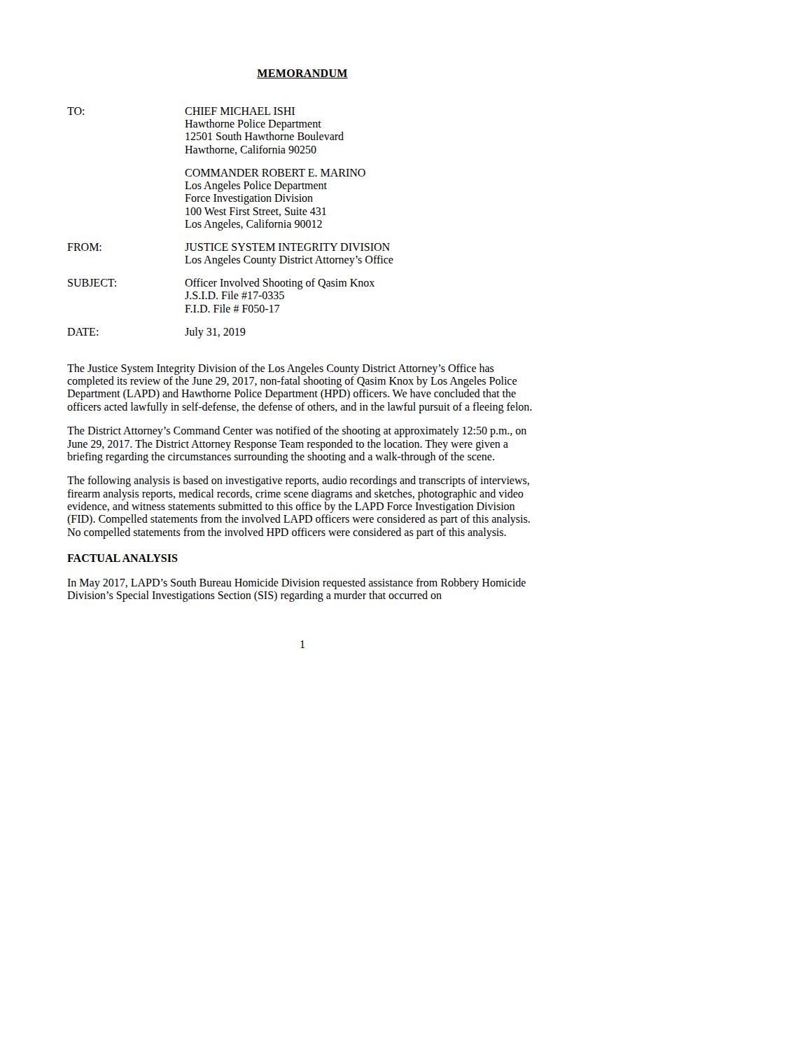MEMORANDUM
| TO: | CHIEF MICHAEL ISHI Hawthorne Police Department 12501 South Hawthorne Boulevard Hawthorne, California 90250 |
| | COMMANDER ROBERT E. MARINO Los Angeles Police Department Force Investigation Division 100 West First Street, Suite 431 Los Angeles, California 90012 |
| FROM: | JUSTICE SYSTEM INTEGRITY DIVISION Los Angeles County District Attorney’s Office |
| SUBJECT: | Officer Involved Shooting of Qasim Knox J.S.I.D. File #17-0335 F.I.D. File # F050-17 |
| DATE: | July 31, 2019 |
The Justice System Integrity Division of the Los Angeles County District Attorney’s Office has completed its review of the June 29, 2017, non-fatal shooting of Qasim Knox by Los Angeles Police Department (LAPD) and Hawthorne Police Department (HPD) officers. We have concluded that the officers acted lawfully in self-defense, the defense of others, and in the lawful pursuit of a fleeing felon.
The District Attorney’s Command Center was notified of the shooting at approximately 12:50 p.m., on June 29, 2017. The District Attorney Response Team responded to the location. They were given a briefing regarding the circumstances surrounding the shooting and a walk-through of the scene.
The following analysis is based on investigative reports, audio recordings and transcripts of interviews, firearm analysis reports, medical records, crime scene diagrams and sketches, photographic and video evidence, and witness statements submitted to this office by the LAPD Force Investigation Division (FID). Compelled statements from the involved LAPD officers were considered as part of this analysis. No compelled statements from the involved HPD officers were considered as part of this analysis.
FACTUAL ANALYSIS
In May 2017, LAPD’s South Bureau Homicide Division requested assistance from Robbery Homicide Division’s Special Investigations Section (SIS) regarding a murder that occurred on
1